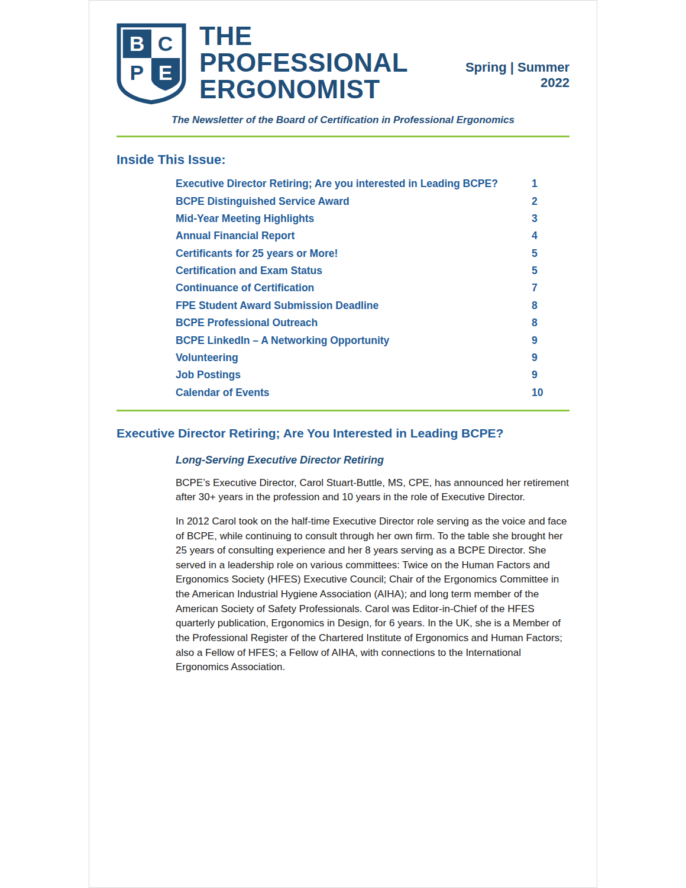B C P E ®
The
Professional
Ergonomist
Spring | Summer
2022
The Newsletter of the Board of Certification in Professional Ergonomics
Inside This Issue:
| Executive Director Retiring; Are you interested in Leading BCPE? | 1 |
| BCPE Distinguished Service Award | 2 |
| Mid-Year Meeting Highlights | 3 |
| Annual Financial Report | 4 |
| Certificants for 25 years or More! | 5 |
| Certification and Exam Status | 5 |
| Continuance of Certification | 7 |
| FPE Student Award Submission Deadline | 8 |
| BCPE Professional Outreach | 8 |
| BCPE LinkedIn – A Networking Opportunity | 9 |
| Volunteering | 9 |
| Job Postings | 9 |
| Calendar of Events | 10 |
Executive Director Retiring; Are You Interested in Leading BCPE?
Long-Serving Executive Director Retiring
BCPE’s Executive Director, Carol Stuart-Buttle, MS, CPE, has announced her retirement after 30+ years in the profession and 10 years in the role of Executive Director.
In 2012 Carol took on the half-time Executive Director role serving as the voice and face of BCPE, while continuing to consult through her own firm. To the table she brought her 25 years of consulting experience and her 8 years serving as a BCPE Director. She served in a leadership role on various committees: Twice on the Human Factors and Ergonomics Society (HFES) Executive Council; Chair of the Ergonomics Committee in the American Industrial Hygiene Association (AIHA); and long term member of the American Society of Safety Professionals. Carol was Editor-in-Chief of the HFES quarterly publication, Ergonomics in Design, for 6 years. In the UK, she is a Member of the Professional Register of the Chartered Institute of Ergonomics and Human Factors; also a Fellow of HFES; a Fellow of AIHA, with connections to the International Ergonomics Association.